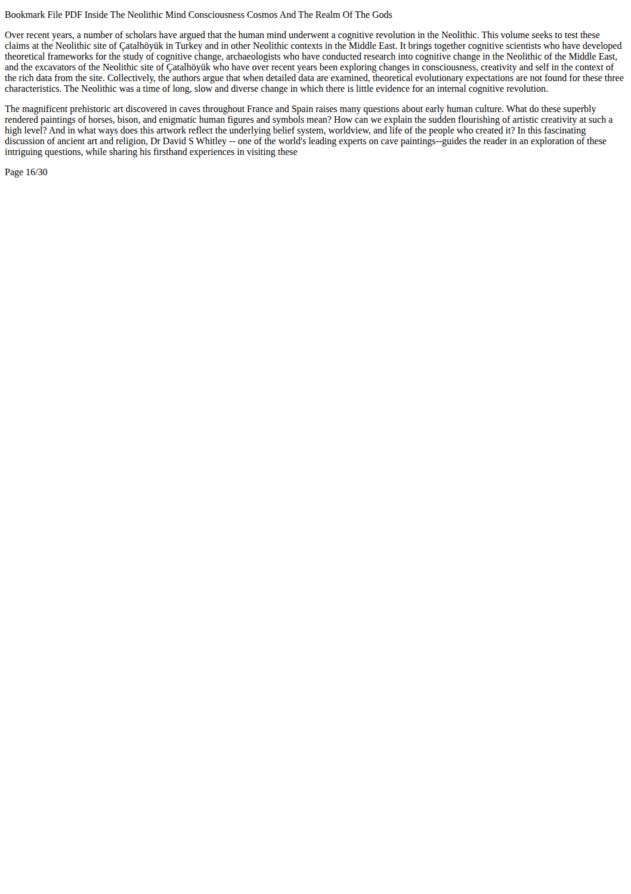Bookmark File PDF Inside The Neolithic Mind Consciousness Cosmos And The Realm Of The Gods
Over recent years, a number of scholars have argued that the human mind underwent a cognitive revolution in the Neolithic. This volume seeks to test these claims at the Neolithic site of Çatalhöyük in Turkey and in other Neolithic contexts in the Middle East. It brings together cognitive scientists who have developed theoretical frameworks for the study of cognitive change, archaeologists who have conducted research into cognitive change in the Neolithic of the Middle East, and the excavators of the Neolithic site of Çatalhöyük who have over recent years been exploring changes in consciousness, creativity and self in the context of the rich data from the site. Collectively, the authors argue that when detailed data are examined, theoretical evolutionary expectations are not found for these three characteristics. The Neolithic was a time of long, slow and diverse change in which there is little evidence for an internal cognitive revolution.
The magnificent prehistoric art discovered in caves throughout France and Spain raises many questions about early human culture. What do these superbly rendered paintings of horses, bison, and enigmatic human figures and symbols mean? How can we explain the sudden flourishing of artistic creativity at such a high level? And in what ways does this artwork reflect the underlying belief system, worldview, and life of the people who created it? In this fascinating discussion of ancient art and religion, Dr David S Whitley -- one of the world's leading experts on cave paintings--guides the reader in an exploration of these intriguing questions, while sharing his firsthand experiences in visiting these
Page 16/30